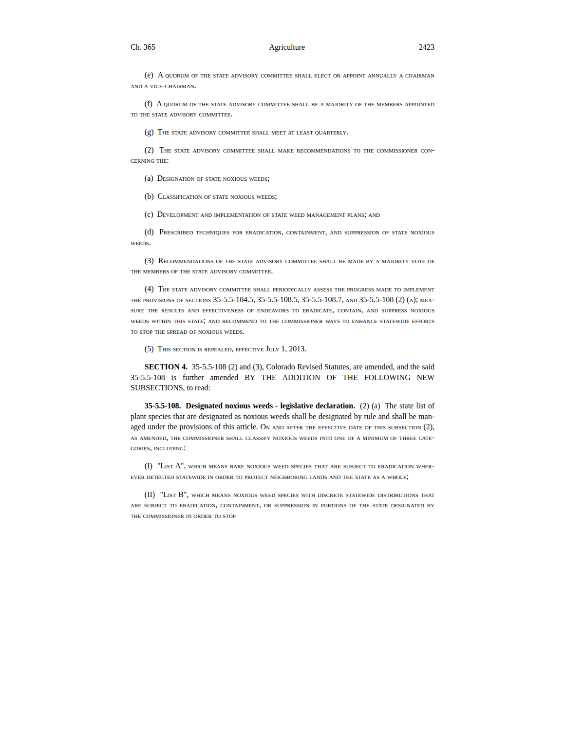Ch. 365 Agriculture 2423
(e) A quorum of the state advisory committee shall elect or appoint annually a chairman and a vice-chairman.
(f) A quorum of the state advisory committee shall be a majority of the members appointed to the state advisory committee.
(g) The state advisory committee shall meet at least quarterly.
(2) The state advisory committee shall make recommendations to the commissioner concerning the:
(a) Designation of state noxious weeds;
(b) Classification of state noxious weeds;
(c) Development and implementation of state weed management plans; and
(d) Prescribed techniques for eradication, containment, and suppression of state noxious weeds.
(3) Recommendations of the state advisory committee shall be made by a majority vote of the members of the state advisory committee.
(4) The state advisory committee shall periodically assess the progress made to implement the provisions of sections 35-5.5-104.5, 35-5.5-108.5, 35-5.5-108.7, and 35-5.5-108 (2) (a); measure the results and effectiveness of endeavors to eradicate, contain, and suppress noxious weeds within this state; and recommend to the commissioner ways to enhance statewide efforts to stop the spread of noxious weeds.
(5) This section is repealed, effective July 1, 2013.
SECTION 4. 35-5.5-108 (2) and (3), Colorado Revised Statutes, are amended, and the said 35-5.5-108 is further amended BY THE ADDITION OF THE FOLLOWING NEW SUBSECTIONS, to read:
35-5.5-108. Designated noxious weeds - legislative declaration. (2) (a) The state list of plant species that are designated as noxious weeds shall be designated by rule and shall be managed under the provisions of this article. On and after the effective date of this subsection (2), as amended, the commissioner shall classify noxious weeds into one of a minimum of three categories, including:
(I) "List A", which means rare noxious weed species that are subject to eradication wherever detected statewide in order to protect neighboring lands and the state as a whole;
(II) "List B", which means noxious weed species with discrete statewide distributions that are subject to eradication, containment, or suppression in portions of the state designated by the commissioner in order to stop